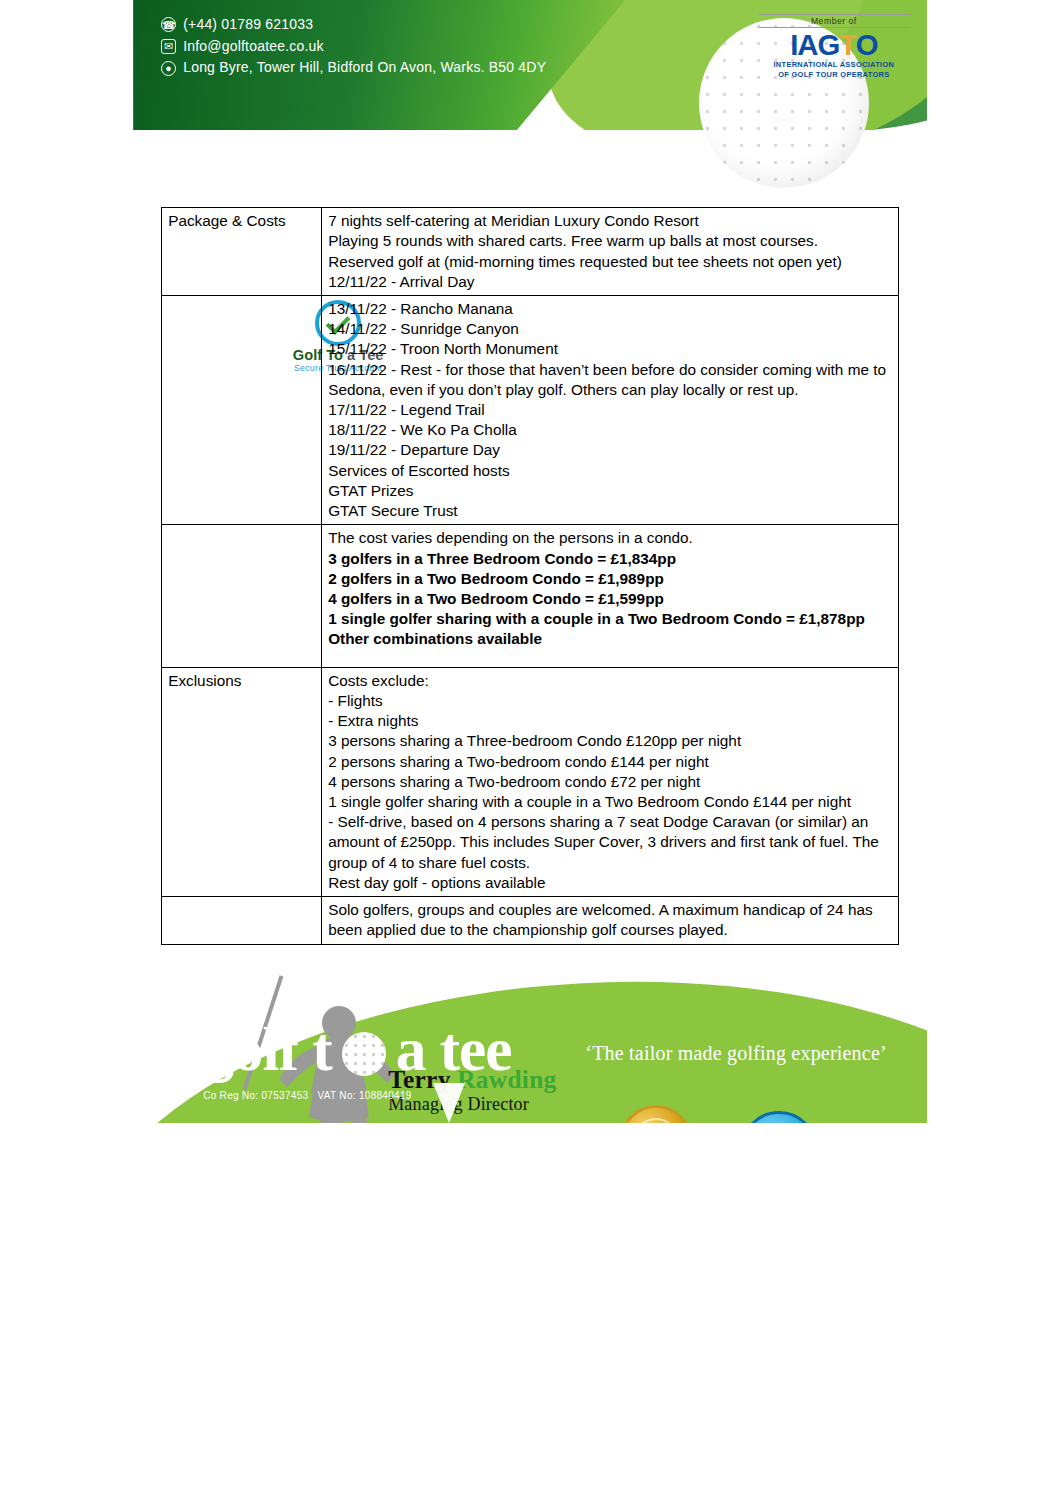☎(+44) 01789 621033
✉Info@golftoatee.co.uk
●Long Byre, Tower Hill, Bidford On Avon, Warks. B50 4DY
Member of
IAGTO
INTERNATIONAL ASSOCIATION
OF GOLF TOUR OPERATORS
Golf To a Tee
Secure Trust Account
| Package & Costs | 7 nights self-catering at Meridian Luxury Condo Resort Playing 5 rounds with shared carts. Free warm up balls at most courses. Reserved golf at (mid-morning times requested but tee sheets not open yet) 12/11/22 - Arrival Day |
| | 13/11/22 - Rancho Manana 14/11/22 - Sunridge Canyon 15/11/22 - Troon North Monument 16/11/22 - Rest - for those that haven’t been before do consider coming with me to Sedona, even if you don’t play golf. Others can play locally or rest up. 17/11/22 - Legend Trail 18/11/22 - We Ko Pa Cholla 19/11/22 - Departure Day Services of Escorted hosts GTAT Prizes GTAT Secure Trust |
| | The cost varies depending on the persons in a condo. 3 golfers in a Three Bedroom Condo = £1,834pp 2 golfers in a Two Bedroom Condo = £1,989pp 4 golfers in a Two Bedroom Condo = £1,599pp 1 single golfer sharing with a couple in a Two Bedroom Condo = £1,878pp Other combinations available |
| Exclusions | Costs exclude: - Flights - Extra nights 3 persons sharing a Three-bedroom Condo £120pp per night 2 persons sharing a Two-bedroom condo £144 per night 4 persons sharing a Two-bedroom condo £72 per night 1 single golfer sharing with a couple in a Two Bedroom Condo £144 per night - Self-drive, based on 4 persons sharing a 7 seat Dodge Caravan (or similar) an amount of £250pp. This includes Super Cover, 3 drivers and first tank of fuel. The group of 4 to share fuel costs. Rest day golf - options available |
| | Solo golfers, groups and couples are welcomed. A maximum handicap of 24 has been applied due to the championship golf courses played. |
Terry Rawding
Managing Director
WINNER
England's
Best Outbound Golf
Tour Operator
IAGTO
OUTSTANDING
SERVICE 2021
AWARDS
golf t a tee
‘The tailor made golfing experience’
Co Reg No: 07537453 VAT No: 108840419